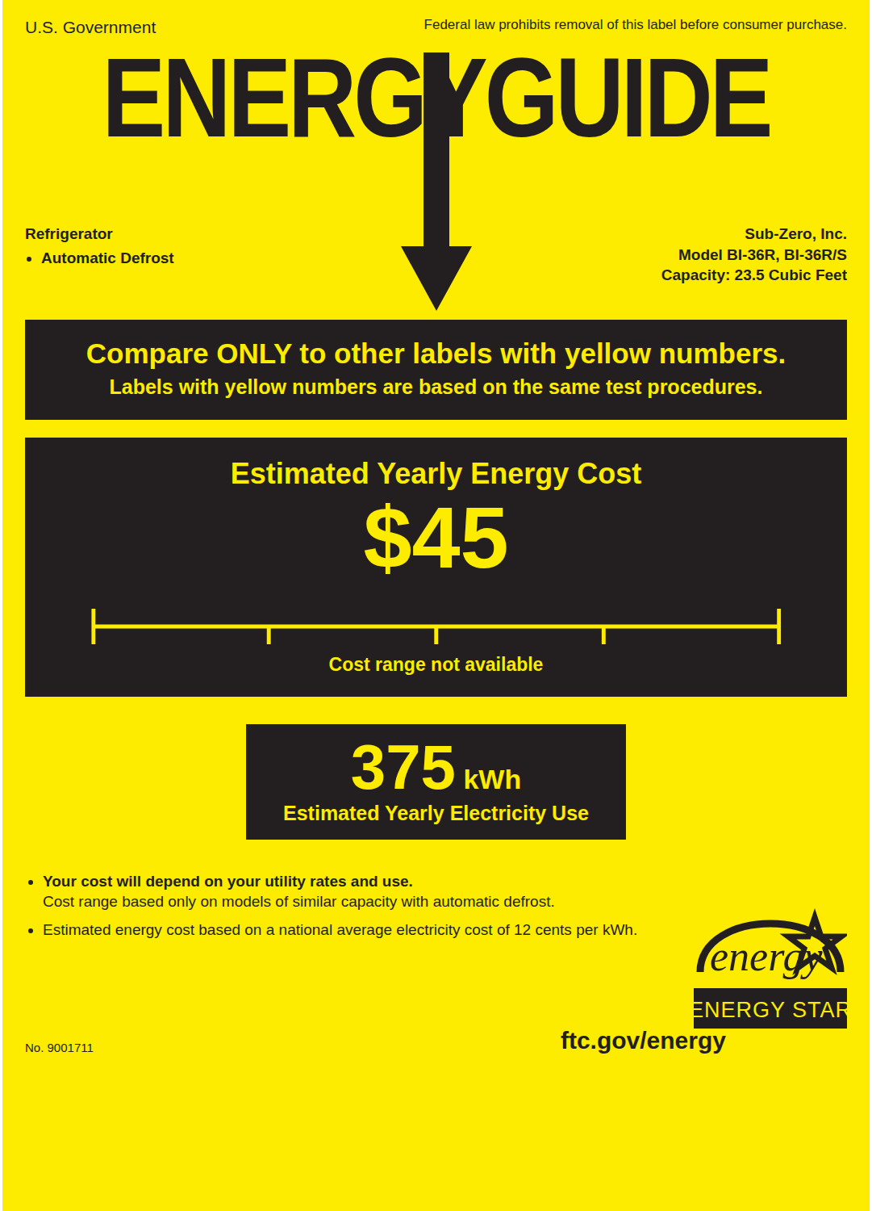U.S. Government
Federal law prohibits removal of this label before consumer purchase.
ENERGYGUIDE
Refrigerator
Automatic Defrost
Sub-Zero, Inc.
Model BI-36R, BI-36R/S
Capacity: 23.5 Cubic Feet
Compare ONLY to other labels with yellow numbers.
Labels with yellow numbers are based on the same test procedures.
Estimated Yearly Energy Cost
$45
Cost range not available
375 kWh
Estimated Yearly Electricity Use
Your cost will depend on your utility rates and use.
Cost range based only on models of similar capacity with automatic defrost.
Estimated energy cost based on a national average electricity cost of 12 cents per kWh.
energy ENERGY STAR
No. 9001711
ftc.gov/energy